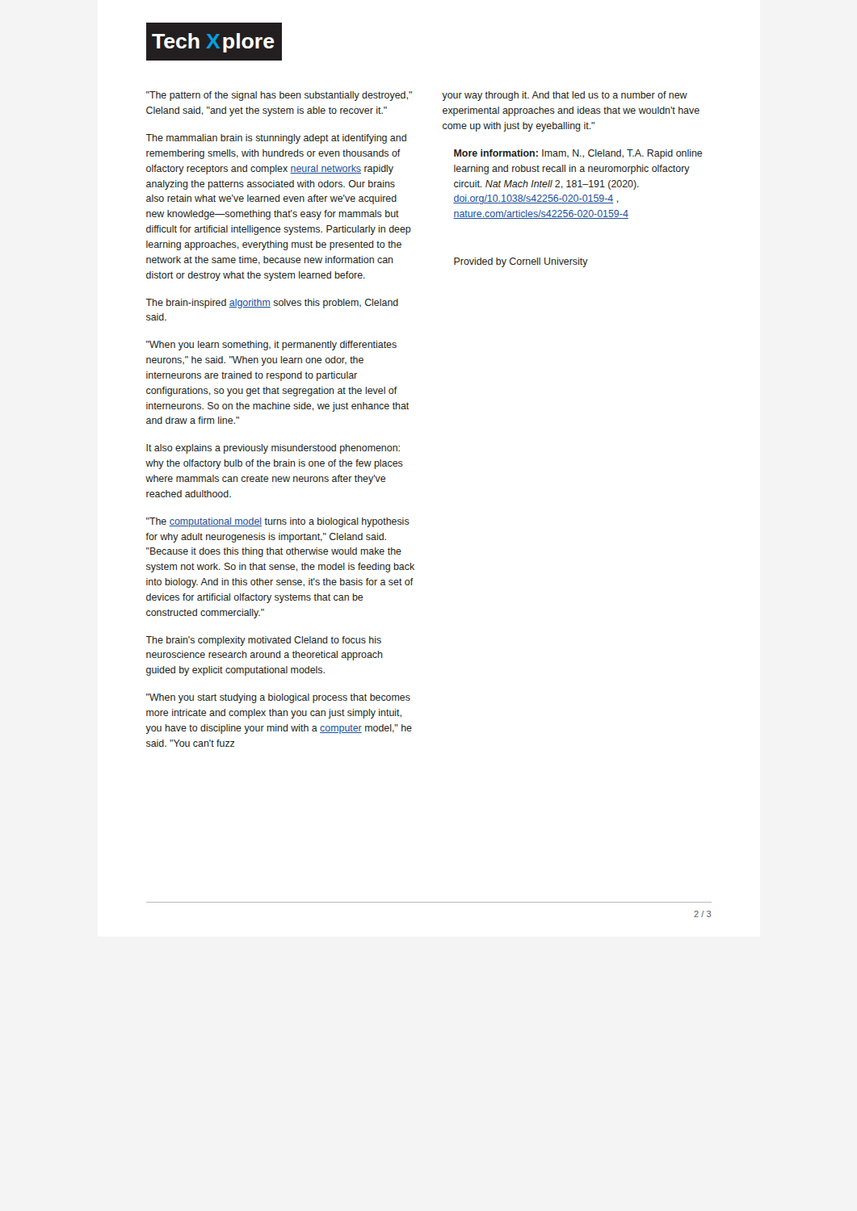"The pattern of the signal has been substantially destroyed," Cleland said, "and yet the system is able to recover it."
The mammalian brain is stunningly adept at identifying and remembering smells, with hundreds or even thousands of olfactory receptors and complex neural networks rapidly analyzing the patterns associated with odors. Our brains also retain what we've learned even after we've acquired new knowledge—something that's easy for mammals but difficult for artificial intelligence systems. Particularly in deep learning approaches, everything must be presented to the network at the same time, because new information can distort or destroy what the system learned before.
The brain-inspired algorithm solves this problem, Cleland said.
"When you learn something, it permanently differentiates neurons," he said. "When you learn one odor, the interneurons are trained to respond to particular configurations, so you get that segregation at the level of interneurons. So on the machine side, we just enhance that and draw a firm line."
It also explains a previously misunderstood phenomenon: why the olfactory bulb of the brain is one of the few places where mammals can create new neurons after they've reached adulthood.
"The computational model turns into a biological hypothesis for why adult neurogenesis is important," Cleland said. "Because it does this thing that otherwise would make the system not work. So in that sense, the model is feeding back into biology. And in this other sense, it's the basis for a set of devices for artificial olfactory systems that can be constructed commercially."
The brain's complexity motivated Cleland to focus his neuroscience research around a theoretical approach guided by explicit computational models.
"When you start studying a biological process that becomes more intricate and complex than you can just simply intuit, you have to discipline your mind with a computer model," he said. "You can't fuzz
your way through it. And that led us to a number of new experimental approaches and ideas that we wouldn't have come up with just by eyeballing it."
More information: Imam, N., Cleland, T.A. Rapid online learning and robust recall in a neuromorphic olfactory circuit. Nat Mach Intell 2, 181–191 (2020). doi.org/10.1038/s42256-020-0159-4 , nature.com/articles/s42256-020-0159-4
Provided by Cornell University
2 / 3